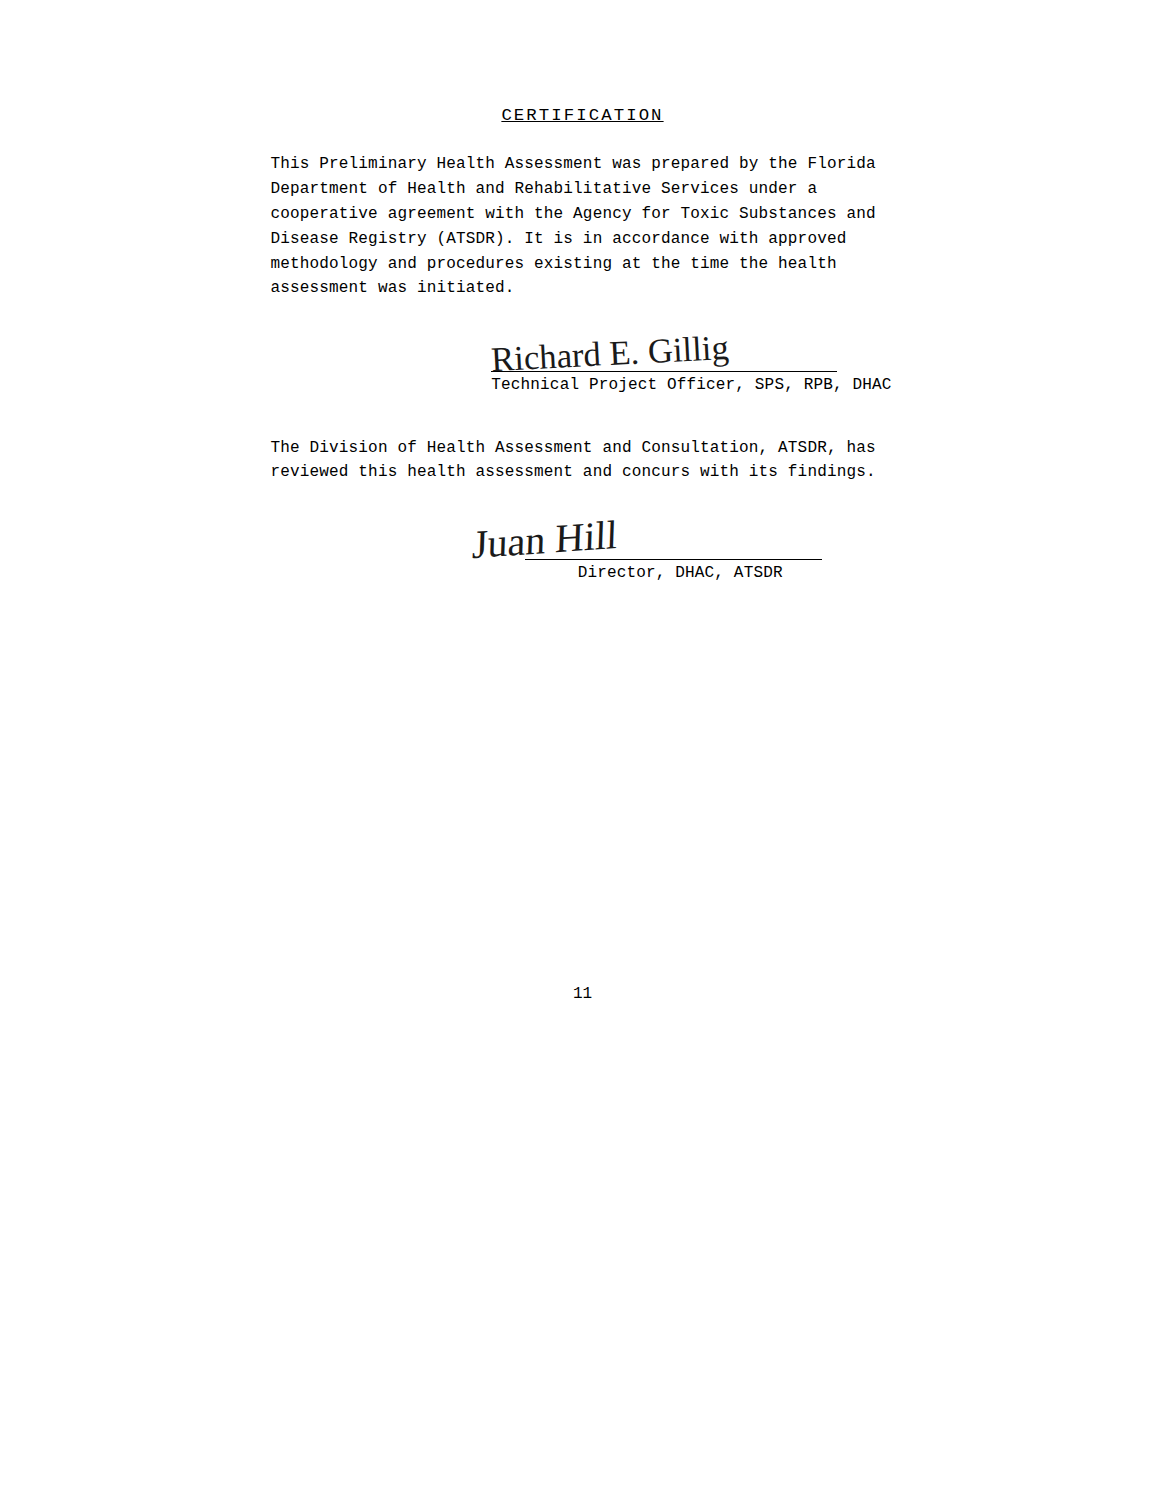CERTIFICATION
This Preliminary Health Assessment was prepared by the Florida Department of Health and Rehabilitative Services under a cooperative agreement with the Agency for Toxic Substances and Disease Registry (ATSDR). It is in accordance with approved methodology and procedures existing at the time the health assessment was initiated.
Richard E. Gillig
Technical Project Officer, SPS, RPB, DHAC
The Division of Health Assessment and Consultation, ATSDR, has reviewed this health assessment and concurs with its findings.
Juan Hill
Director, DHAC, ATSDR
11